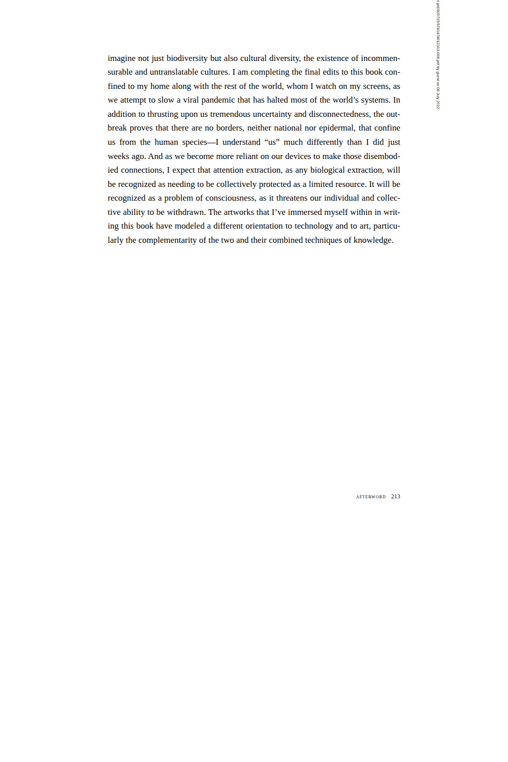imagine not just biodiversity but also cultural diversity, the existence of incommensurable and untranslatable cultures. I am completing the final edits to this book confined to my home along with the rest of the world, whom I watch on my screens, as we attempt to slow a viral pandemic that has halted most of the world’s systems. In addition to thrusting upon us tremendous uncertainty and disconnectedness, the outbreak proves that there are no borders, neither national nor epidermal, that confine us from the human species—I understand “us” much differently than I did just weeks ago. And as we become more reliant on our devices to make those disembodied connections, I expect that attention extraction, as any biological extraction, will be recognized as needing to be collectively protected as a limited resource. It will be recognized as a problem of consciousness, as it threatens our individual and collective ability to be withdrawn. The artworks that I’ve immersed myself within in writing this book have modeled a different orientation to technology and to art, particularly the complementarity of the two and their combined techniques of knowledge.
Downloaded from http://read.dukeupress.edu/books/chapter-pdf/820715/9781478012313-008.pdf by guest on 06 July 2022
Afterword 213